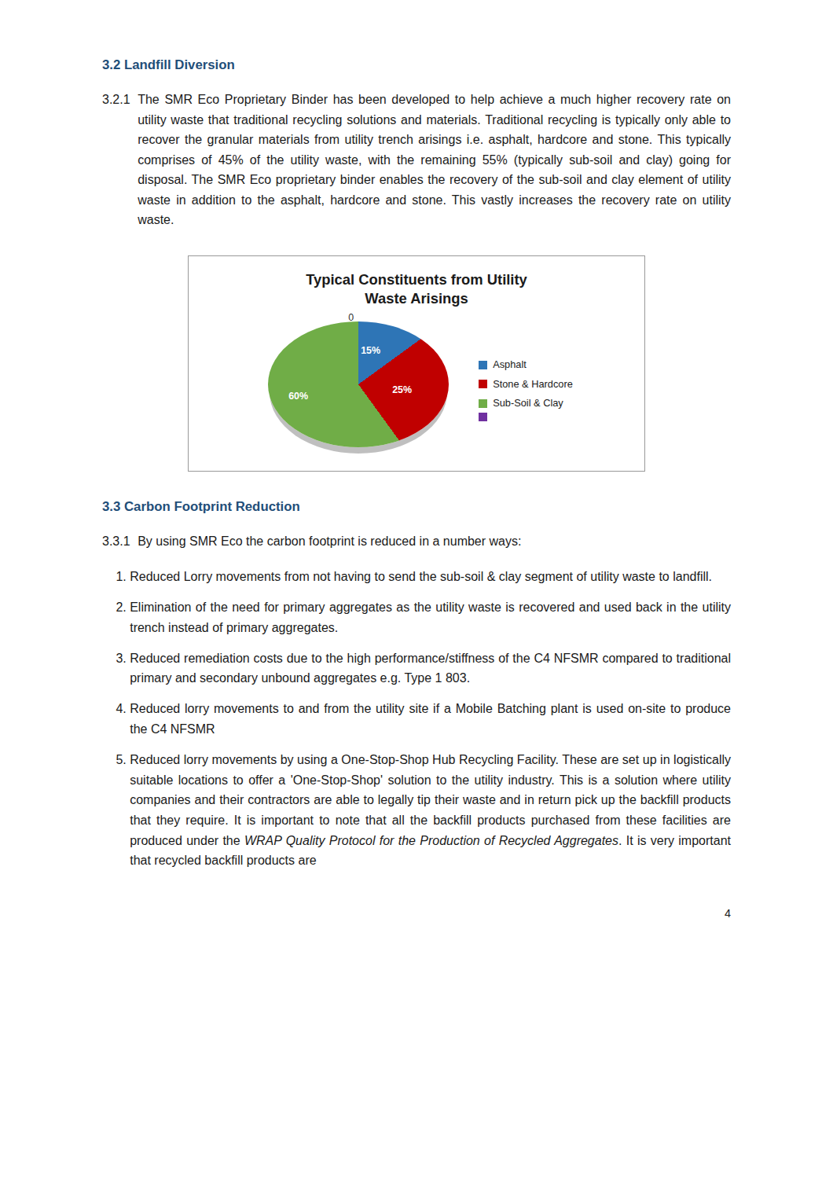3.2 Landfill Diversion
3.2.1
The SMR Eco Proprietary Binder has been developed to help achieve a much higher recovery rate on utility waste that traditional recycling solutions and materials. Traditional recycling is typically only able to recover the granular materials from utility trench arisings i.e. asphalt, hardcore and stone. This typically comprises of 45% of the utility waste, with the remaining 55% (typically sub-soil and clay) going for disposal. The SMR Eco proprietary binder enables the recovery of the sub-soil and clay element of utility waste in addition to the asphalt, hardcore and stone. This vastly increases the recovery rate on utility waste.
Typical Constituents from Utility
Waste Arisings
0
15% 25% 60%
Asphalt
Stone & Hardcore
Sub-Soil & Clay
3.3 Carbon Footprint Reduction
3.3.1
By using SMR Eco the carbon footprint is reduced in a number ways:
Reduced Lorry movements from not having to send the sub-soil & clay segment of utility waste to landfill.
Elimination of the need for primary aggregates as the utility waste is recovered and used back in the utility trench instead of primary aggregates.
Reduced remediation costs due to the high performance/stiffness of the C4 NFSMR compared to traditional primary and secondary unbound aggregates e.g. Type 1 803.
Reduced lorry movements to and from the utility site if a Mobile Batching plant is used on-site to produce the C4 NFSMR
Reduced lorry movements by using a One-Stop-Shop Hub Recycling Facility. These are set up in logistically suitable locations to offer a 'One-Stop-Shop' solution to the utility industry. This is a solution where utility companies and their contractors are able to legally tip their waste and in return pick up the backfill products that they require. It is important to note that all the backfill products purchased from these facilities are produced under the WRAP Quality Protocol for the Production of Recycled Aggregates. It is very important that recycled backfill products are
4